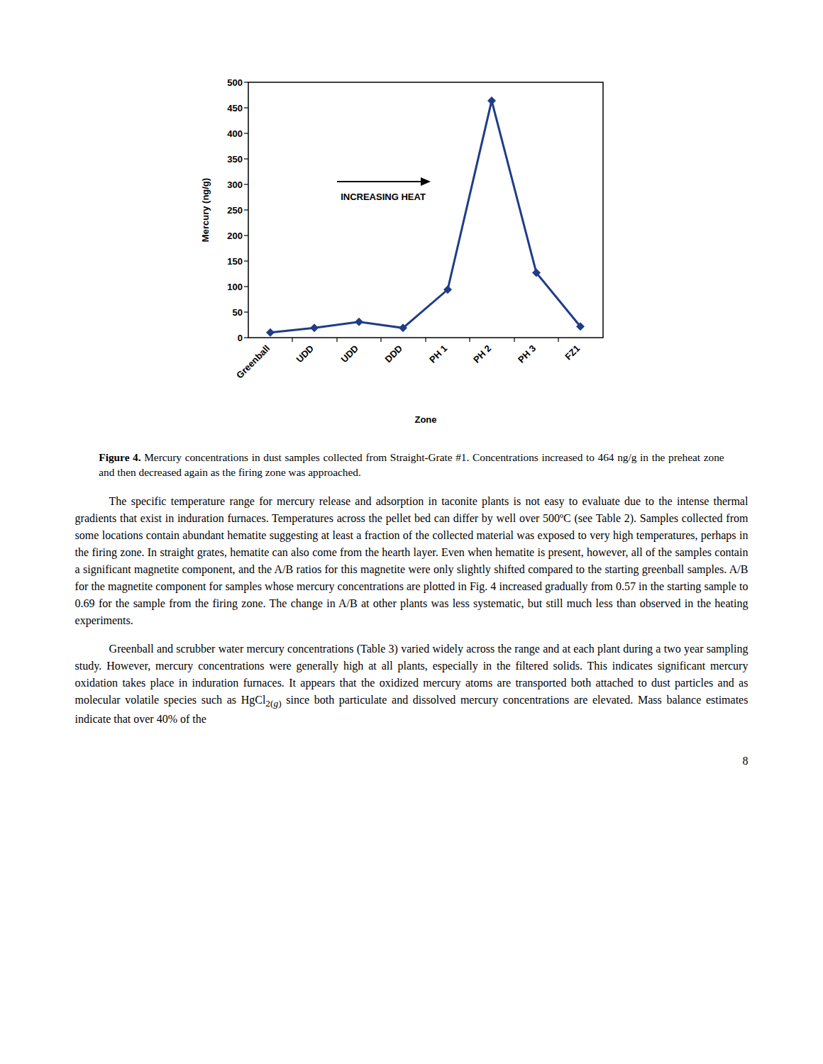500 450 400 350 300 250 200 150 100 50 0 Mercury (ng/g) INCREASING HEAT Greenball UDD UDD DDD PH 1 PH 2 PH 3 FZ1 Zone
Figure 4. Mercury concentrations in dust samples collected from Straight-Grate #1. Concentrations increased to 464 ng/g in the preheat zone and then decreased again as the firing zone was approached.
The specific temperature range for mercury release and adsorption in taconite plants is not easy to evaluate due to the intense thermal gradients that exist in induration furnaces. Temperatures across the pellet bed can differ by well over 500ºC (see Table 2). Samples collected from some locations contain abundant hematite suggesting at least a fraction of the collected material was exposed to very high temperatures, perhaps in the firing zone. In straight grates, hematite can also come from the hearth layer. Even when hematite is present, however, all of the samples contain a significant magnetite component, and the A/B ratios for this magnetite were only slightly shifted compared to the starting greenball samples. A/B for the magnetite component for samples whose mercury concentrations are plotted in Fig. 4 increased gradually from 0.57 in the starting sample to 0.69 for the sample from the firing zone. The change in A/B at other plants was less systematic, but still much less than observed in the heating experiments.
Greenball and scrubber water mercury concentrations (Table 3) varied widely across the range and at each plant during a two year sampling study. However, mercury concentrations were generally high at all plants, especially in the filtered solids. This indicates significant mercury oxidation takes place in induration furnaces. It appears that the oxidized mercury atoms are transported both attached to dust particles and as molecular volatile species such as HgCl2(g) since both particulate and dissolved mercury concentrations are elevated. Mass balance estimates indicate that over 40% of the
8